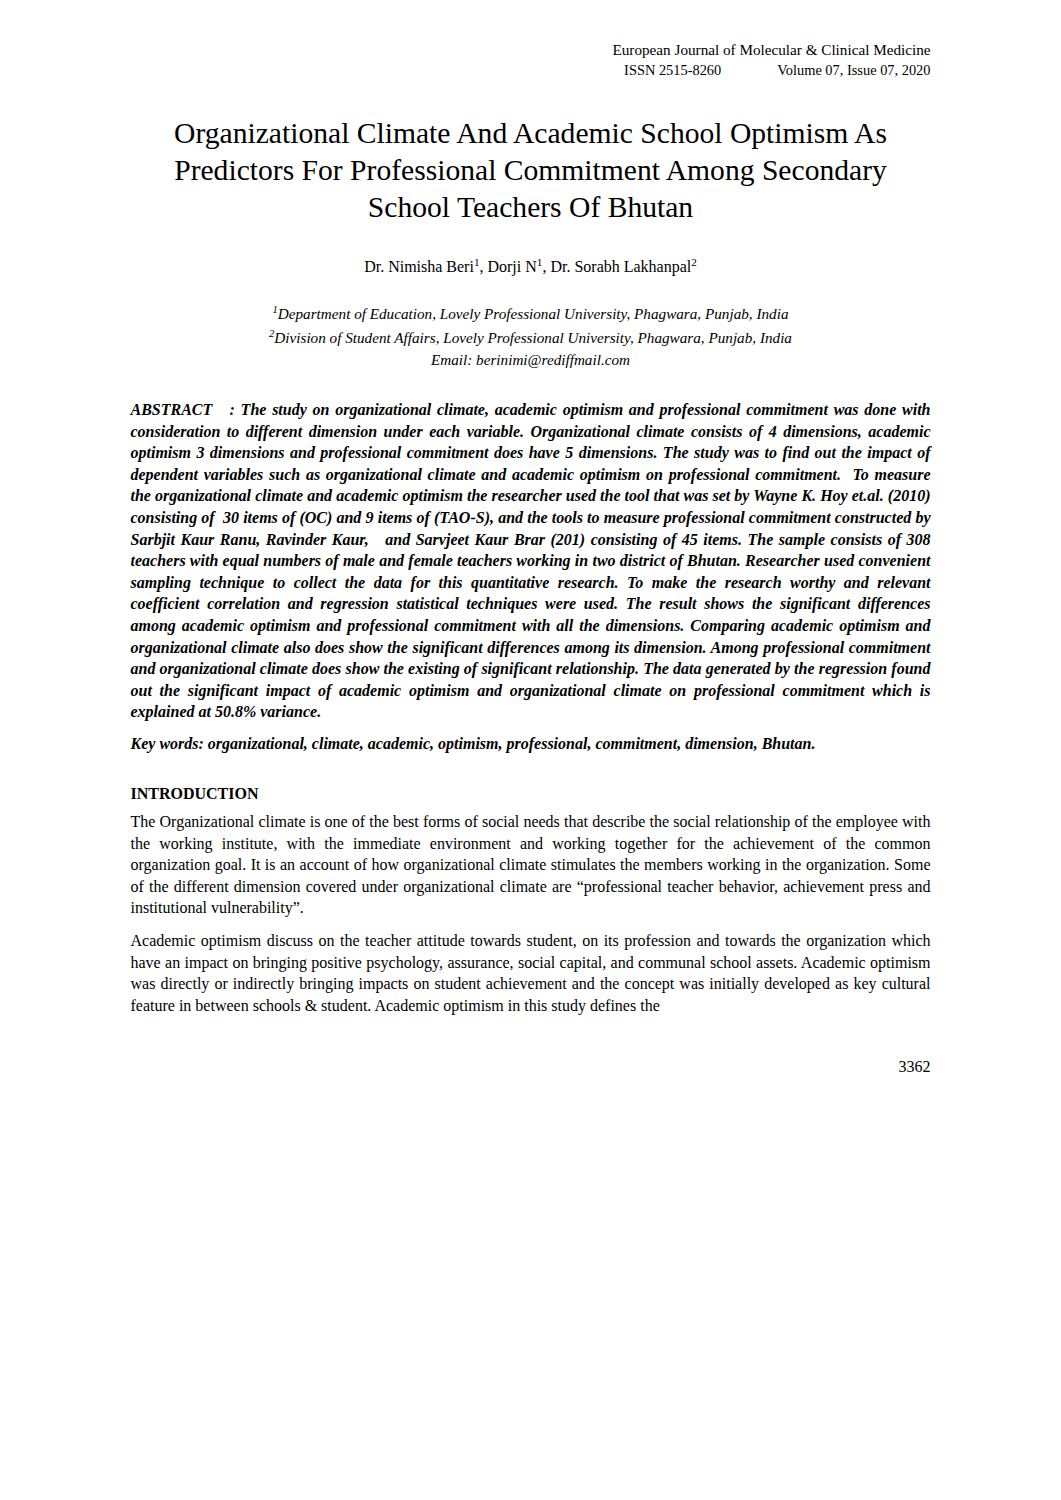European Journal of Molecular & Clinical Medicine ISSN 2515-8260 Volume 07, Issue 07, 2020
Organizational Climate And Academic School Optimism As Predictors For Professional Commitment Among Secondary School Teachers Of Bhutan
Dr. Nimisha Beri1, Dorji N1, Dr. Sorabh Lakhanpal2
1Department of Education, Lovely Professional University, Phagwara, Punjab, India
2Division of Student Affairs, Lovely Professional University, Phagwara, Punjab, India
Email: berinimi@rediffmail.com
ABSTRACT : The study on organizational climate, academic optimism and professional commitment was done with consideration to different dimension under each variable. Organizational climate consists of 4 dimensions, academic optimism 3 dimensions and professional commitment does have 5 dimensions. The study was to find out the impact of dependent variables such as organizational climate and academic optimism on professional commitment. To measure the organizational climate and academic optimism the researcher used the tool that was set by Wayne K. Hoy et.al. (2010) consisting of 30 items of (OC) and 9 items of (TAO-S), and the tools to measure professional commitment constructed by Sarbjit Kaur Ranu, Ravinder Kaur, and Sarvjeet Kaur Brar (201) consisting of 45 items. The sample consists of 308 teachers with equal numbers of male and female teachers working in two district of Bhutan. Researcher used convenient sampling technique to collect the data for this quantitative research. To make the research worthy and relevant coefficient correlation and regression statistical techniques were used. The result shows the significant differences among academic optimism and professional commitment with all the dimensions. Comparing academic optimism and organizational climate also does show the significant differences among its dimension. Among professional commitment and organizational climate does show the existing of significant relationship. The data generated by the regression found out the significant impact of academic optimism and organizational climate on professional commitment which is explained at 50.8% variance.
Key words: organizational, climate, academic, optimism, professional, commitment, dimension, Bhutan.
INTRODUCTION
The Organizational climate is one of the best forms of social needs that describe the social relationship of the employee with the working institute, with the immediate environment and working together for the achievement of the common organization goal. It is an account of how organizational climate stimulates the members working in the organization. Some of the different dimension covered under organizational climate are “professional teacher behavior, achievement press and institutional vulnerability”.
Academic optimism discuss on the teacher attitude towards student, on its profession and towards the organization which have an impact on bringing positive psychology, assurance, social capital, and communal school assets. Academic optimism was directly or indirectly bringing impacts on student achievement and the concept was initially developed as key cultural feature in between schools & student. Academic optimism in this study defines the
3362